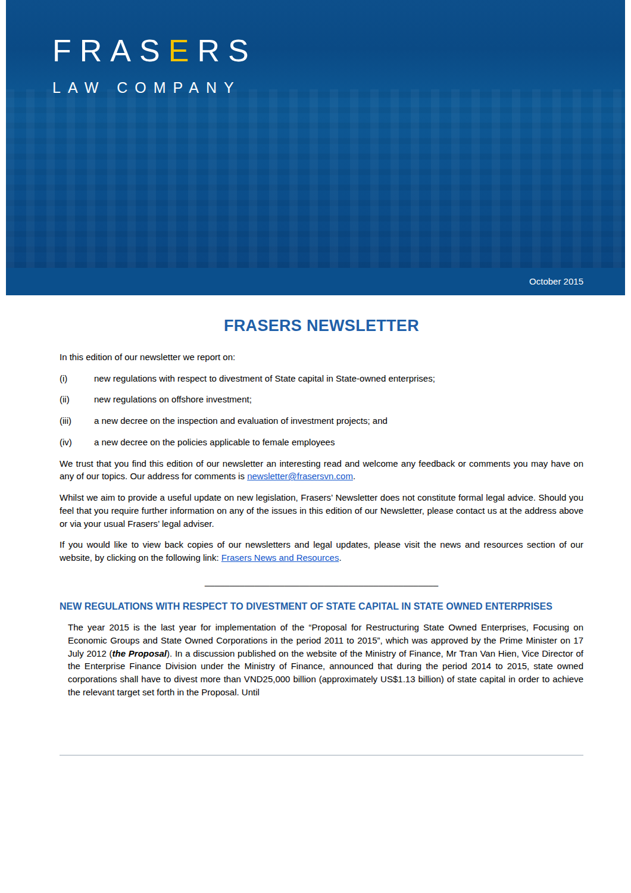FRASERS
LAW COMPANY
October 2015
FRASERS NEWSLETTER
In this edition of our newsletter we report on:
(i)
new regulations with respect to divestment of State capital in State-owned enterprises;
(ii)
new regulations on offshore investment;
(iii)
a new decree on the inspection and evaluation of investment projects; and
(iv)
a new decree on the policies applicable to female employees
We trust that you find this edition of our newsletter an interesting read and welcome any feedback or comments you may have on any of our topics. Our address for comments is newsletter@frasersvn.com.
Whilst we aim to provide a useful update on new legislation, Frasers’ Newsletter does not constitute formal legal advice. Should you feel that you require further information on any of the issues in this edition of our Newsletter, please contact us at the address above or via your usual Frasers’ legal adviser.
If you would like to view back copies of our newsletters and legal updates, please visit the news and resources section of our website, by clicking on the following link: Frasers News and Resources.
_______________________________________________
NEW REGULATIONS WITH RESPECT TO DIVESTMENT OF STATE CAPITAL IN STATE OWNED ENTERPRISES
The year 2015 is the last year for implementation of the “Proposal for Restructuring State Owned Enterprises, Focusing on Economic Groups and State Owned Corporations in the period 2011 to 2015”, which was approved by the Prime Minister on 17 July 2012 (the Proposal). In a discussion published on the website of the Ministry of Finance, Mr Tran Van Hien, Vice Director of the Enterprise Finance Division under the Ministry of Finance, announced that during the period 2014 to 2015, state owned corporations shall have to divest more than VND25,000 billion (approximately US$1.13 billion) of state capital in order to achieve the relevant target set forth in the Proposal. Until